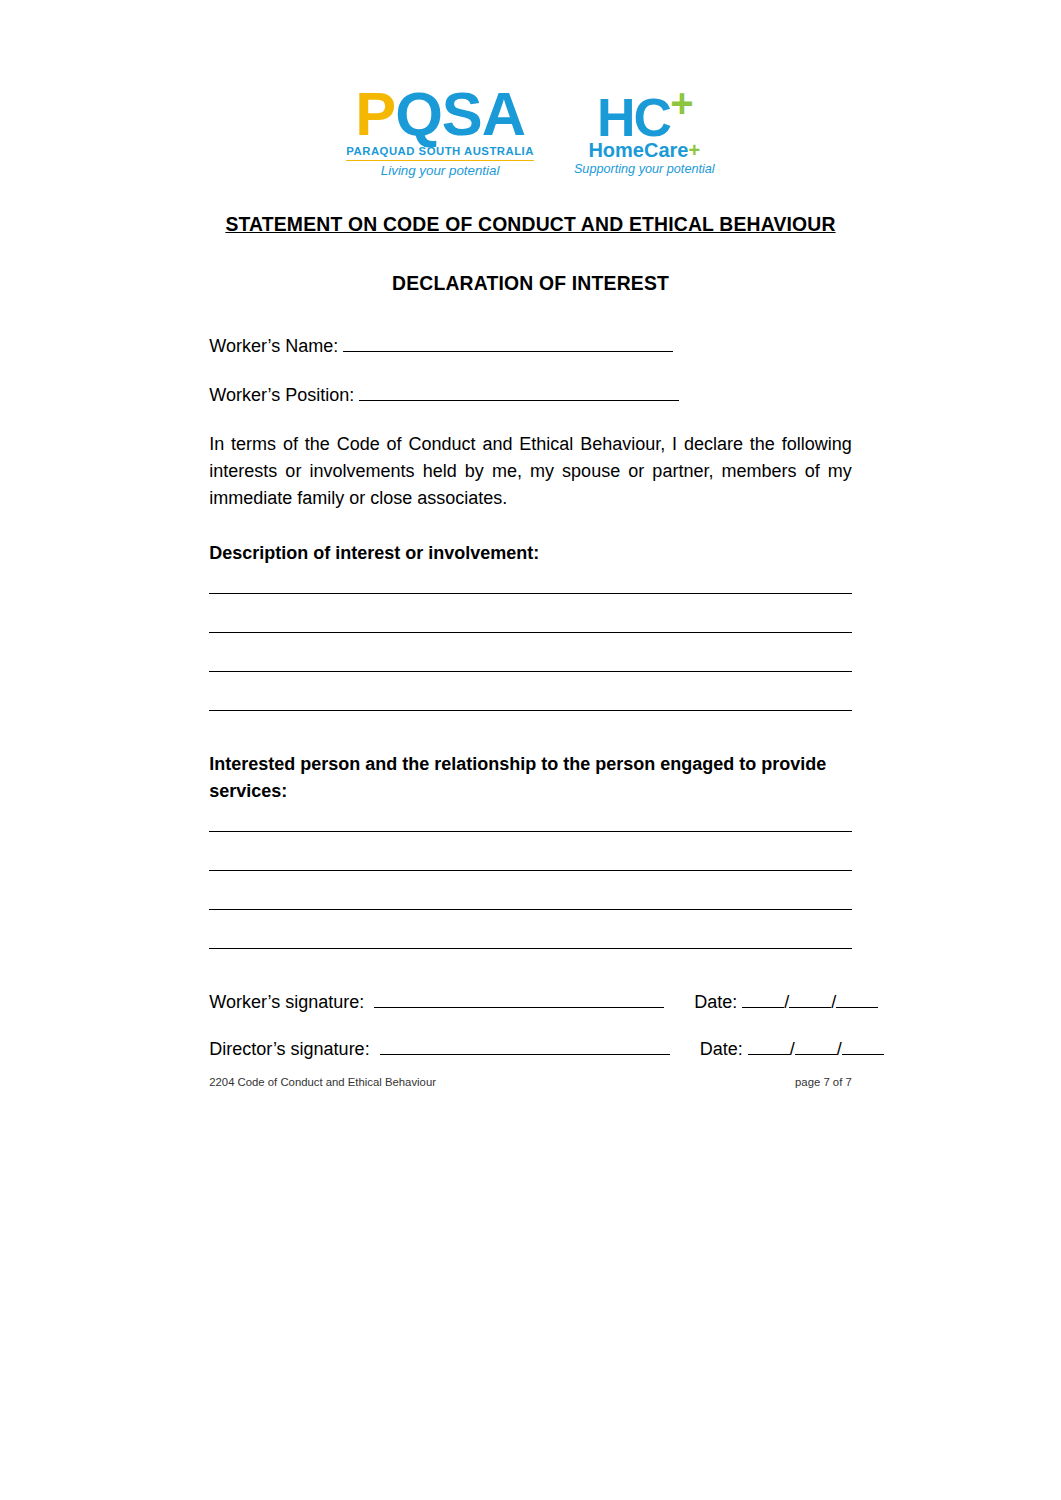PQSA
PARAQUAD SOUTH AUSTRALIA
Living your potential
HC+
HomeCare+
Supporting your potential
STATEMENT ON CODE OF CONDUCT AND ETHICAL BEHAVIOUR
DECLARATION OF INTEREST
Worker’s Name:
Worker’s Position:
In terms of the Code of Conduct and Ethical Behaviour, I declare the following interests or involvements held by me, my spouse or partner, members of my immediate family or close associates.
Description of interest or involvement:
Interested person and the relationship to the person engaged to provide services:
Worker’s signature: Date: / /
Director’s signature: Date: / /
2204 Code of Conduct and Ethical Behaviour page 7 of 7